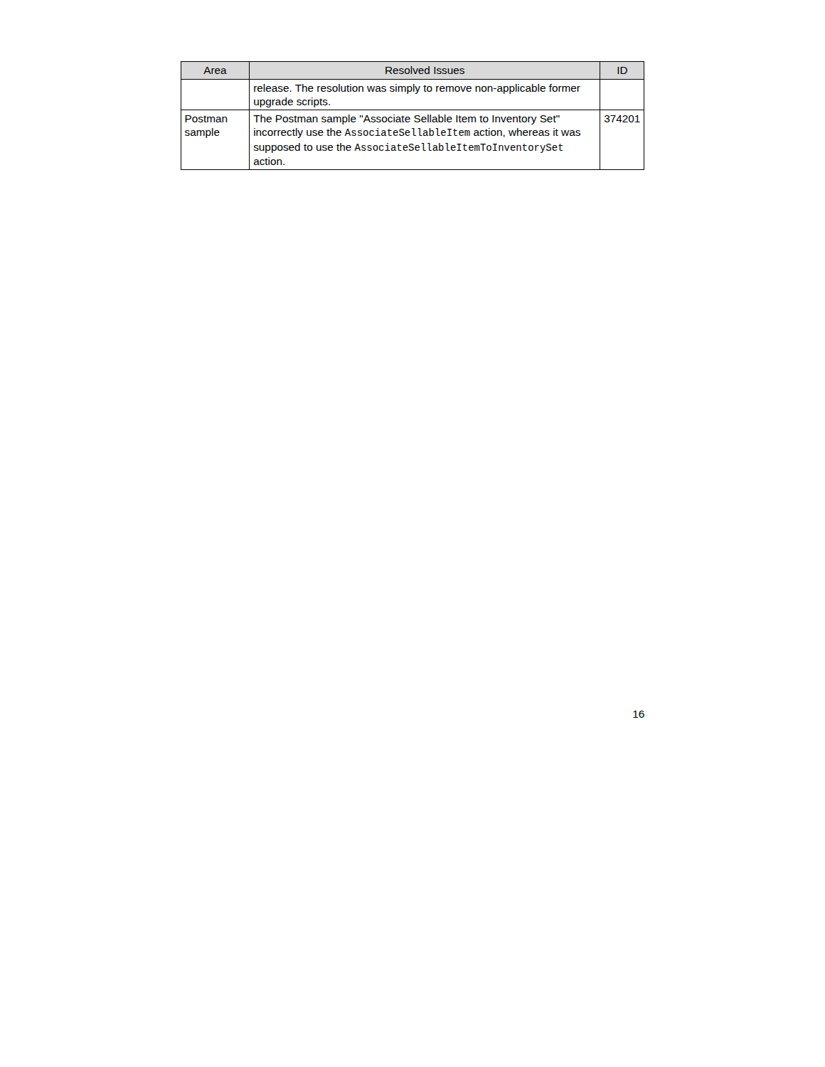| Area | Resolved Issues | ID |
| --- | --- | --- |
| | release. The resolution was simply to remove non-applicable former upgrade scripts. | |
| Postman sample | The Postman sample "Associate Sellable Item to Inventory Set" incorrectly use the AssociateSellableItem action, whereas it was supposed to use the AssociateSellableItemToInventorySet action. | 374201 |
16